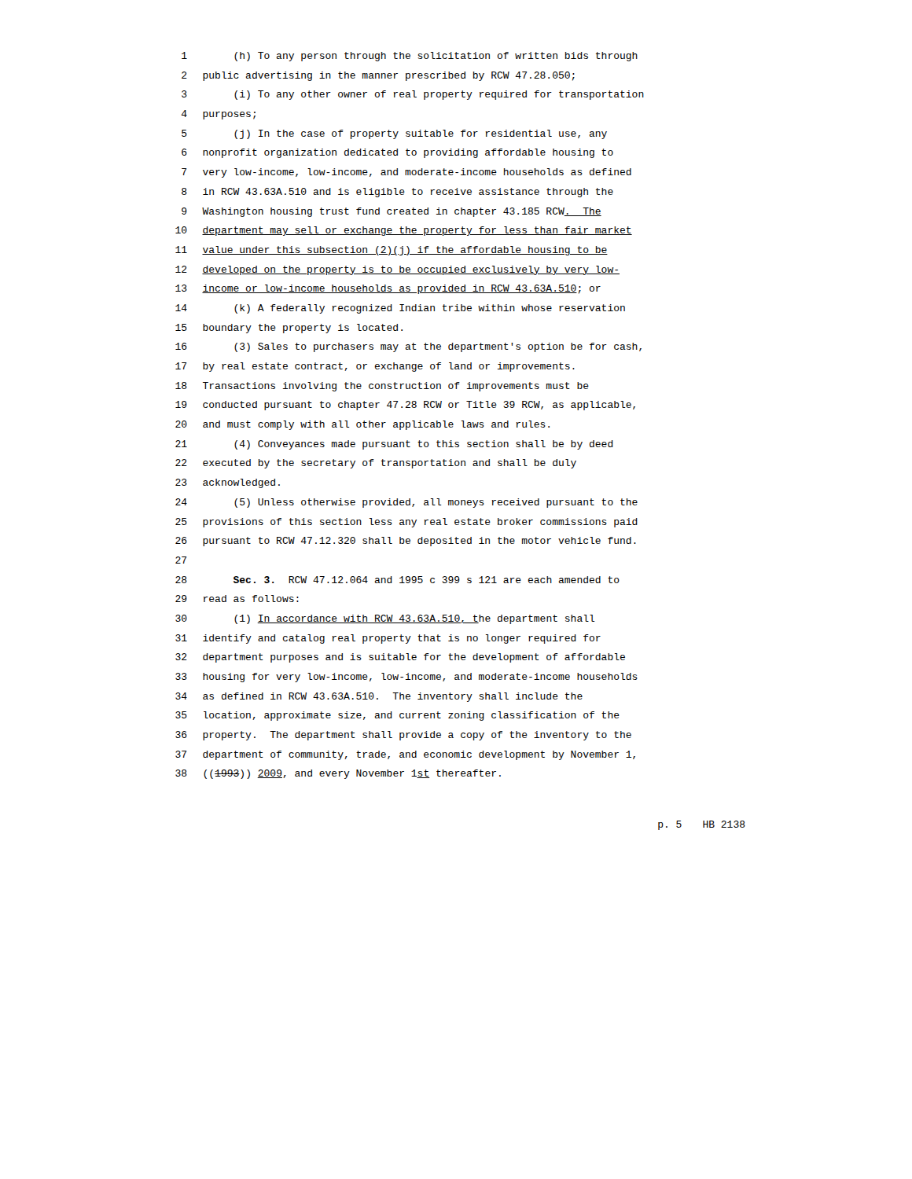(h) To any person through the solicitation of written bids through
public advertising in the manner prescribed by RCW 47.28.050;
(i) To any other owner of real property required for transportation
purposes;
(j) In the case of property suitable for residential use, any
nonprofit organization dedicated to providing affordable housing to
very low-income, low-income, and moderate-income households as defined
in RCW 43.63A.510 and is eligible to receive assistance through the
Washington housing trust fund created in chapter 43.185 RCW. The
department may sell or exchange the property for less than fair market
value under this subsection (2)(j) if the affordable housing to be
developed on the property is to be occupied exclusively by very low-
income or low-income households as provided in RCW 43.63A.510; or
(k) A federally recognized Indian tribe within whose reservation
boundary the property is located.
(3) Sales to purchasers may at the department's option be for cash,
by real estate contract, or exchange of land or improvements.
Transactions involving the construction of improvements must be
conducted pursuant to chapter 47.28 RCW or Title 39 RCW, as applicable,
and must comply with all other applicable laws and rules.
(4) Conveyances made pursuant to this section shall be by deed
executed by the secretary of transportation and shall be duly
acknowledged.
(5) Unless otherwise provided, all moneys received pursuant to the
provisions of this section less any real estate broker commissions paid
pursuant to RCW 47.12.320 shall be deposited in the motor vehicle fund.
Sec. 3. RCW 47.12.064 and 1995 c 399 s 121 are each amended to
read as follows:
(1) In accordance with RCW 43.63A.510, the department shall
identify and catalog real property that is no longer required for
department purposes and is suitable for the development of affordable
housing for very low-income, low-income, and moderate-income households
as defined in RCW 43.63A.510. The inventory shall include the
location, approximate size, and current zoning classification of the
property. The department shall provide a copy of the inventory to the
department of community, trade, and economic development by November 1,
((1993)) 2009, and every November 1st thereafter.
p. 5 HB 2138